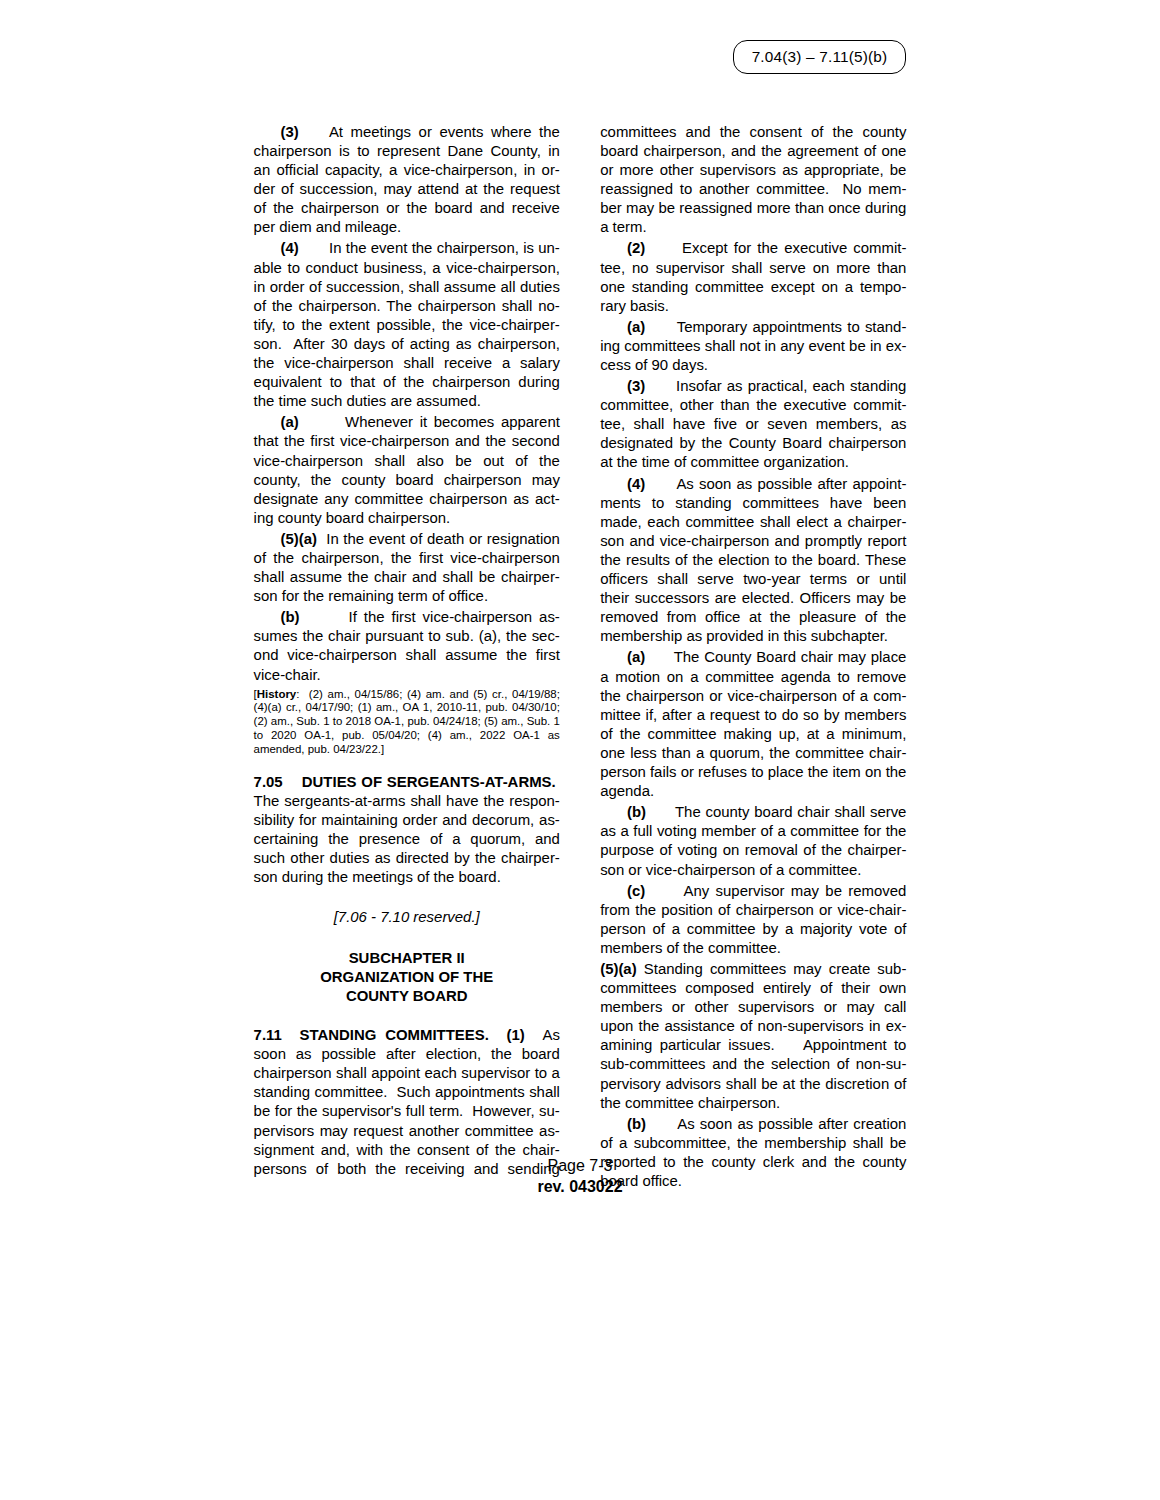7.04(3) – 7.11(5)(b)
(3) At meetings or events where the chairperson is to represent Dane County, in an official capacity, a vice-chairperson, in order of succession, may attend at the request of the chairperson or the board and receive per diem and mileage.
(4) In the event the chairperson, is unable to conduct business, a vice-chairperson, in order of succession, shall assume all duties of the chairperson. The chairperson shall notify, to the extent possible, the vice-chairperson. After 30 days of acting as chairperson, the vice-chairperson shall receive a salary equivalent to that of the chairperson during the time such duties are assumed.
(a) Whenever it becomes apparent that the first vice-chairperson and the second vice-chairperson shall also be out of the county, the county board chairperson may designate any committee chairperson as acting county board chairperson.
(5)(a) In the event of death or resignation of the chairperson, the first vice-chairperson shall assume the chair and shall be chairperson for the remaining term of office.
(b) If the first vice-chairperson assumes the chair pursuant to sub. (a), the second vice-chairperson shall assume the first vice-chair.
[History: (2) am., 04/15/86; (4) am. and (5) cr., 04/19/88; (4)(a) cr., 04/17/90; (1) am., OA 1, 2010-11, pub. 04/30/10; (2) am., Sub. 1 to 2018 OA-1, pub. 04/24/18; (5) am., Sub. 1 to 2020 OA-1, pub. 05/04/20; (4) am., 2022 OA-1 as amended, pub. 04/23/22.]
7.05 DUTIES OF SERGEANTS-AT-ARMS. The sergeants-at-arms shall have the responsibility for maintaining order and decorum, ascertaining the presence of a quorum, and such other duties as directed by the chairperson during the meetings of the board.
[7.06 - 7.10 reserved.]
SUBCHAPTER II
ORGANIZATION OF THE
COUNTY BOARD
7.11 STANDING COMMITTEES. (1) As soon as possible after election, the board chairperson shall appoint each supervisor to a standing committee. Such appointments shall be for the supervisor's full term. However, supervisors may request another committee assignment and, with the consent of the chairpersons of both the receiving and sending committees and the consent of the county board chairperson, and the agreement of one or more other supervisors as appropriate, be reassigned to another committee. No member may be reassigned more than once during a term.
(2) Except for the executive committee, no supervisor shall serve on more than one standing committee except on a temporary basis.
(a) Temporary appointments to standing committees shall not in any event be in excess of 90 days.
(3) Insofar as practical, each standing committee, other than the executive committee, shall have five or seven members, as designated by the County Board chairperson at the time of committee organization.
(4) As soon as possible after appointments to standing committees have been made, each committee shall elect a chairperson and vice-chairperson and promptly report the results of the election to the board. These officers shall serve two-year terms or until their successors are elected. Officers may be removed from office at the pleasure of the membership as provided in this subchapter.
(a) The County Board chair may place a motion on a committee agenda to remove the chairperson or vice-chairperson of a committee if, after a request to do so by members of the committee making up, at a minimum, one less than a quorum, the committee chairperson fails or refuses to place the item on the agenda.
(b) The county board chair shall serve as a full voting member of a committee for the purpose of voting on removal of the chairperson or vice-chairperson of a committee.
(c) Any supervisor may be removed from the position of chairperson or vice-chairperson of a committee by a majority vote of members of the committee.
(5)(a) Standing committees may create subcommittees composed entirely of their own members or other supervisors or may call upon the assistance of non-supervisors in examining particular issues. Appointment to sub-committees and the selection of non-supervisory advisors shall be at the discretion of the committee chairperson.
(b) As soon as possible after creation of a subcommittee, the membership shall be reported to the county clerk and the county board office.
Page 7-3
rev. 043022